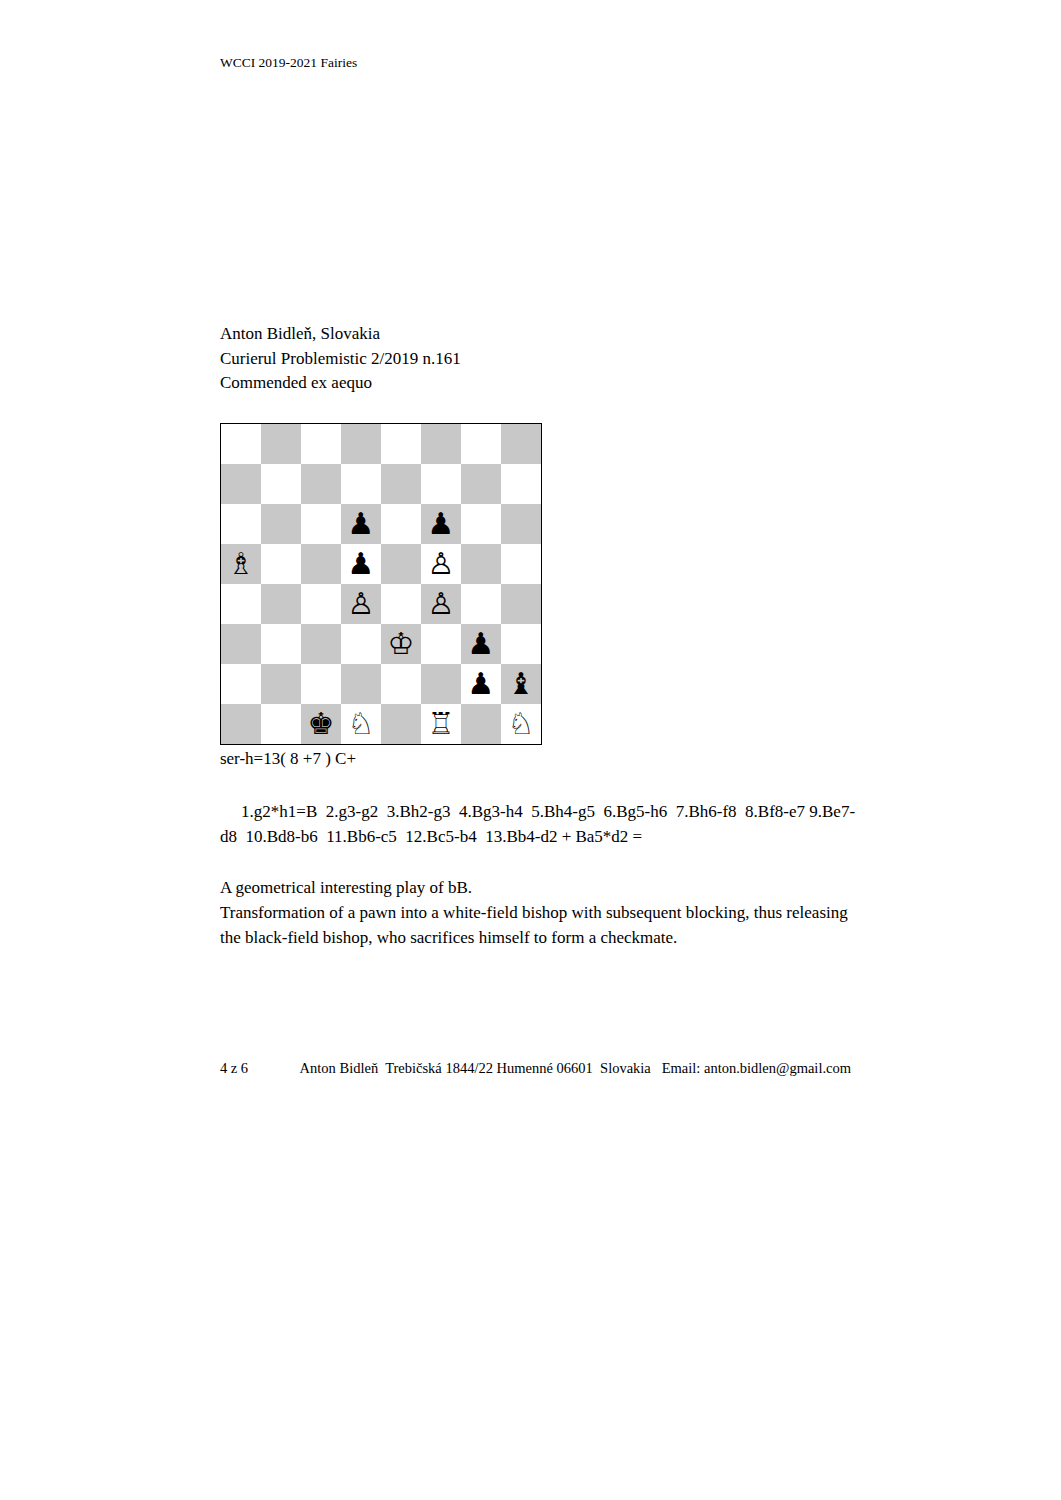WCCI 2019-2021 Fairies
Anton Bidleň, Slovakia
Curierul Problemistic 2/2019 n.161
Commended ex aequo
| | | | ♟ | | ♟ | | |
| ♗ | | | ♟ | | ♙ | | |
| | | | ♙ | | ♙ | | |
| | | | | ♔ | | ♟ | |
| | | | | | | ♟ | ♝ |
| | | ♚ | ♘ | | ♖ | | ♘ |
ser-h=13( 8 +7 ) C+
1.g2*h1=B 2.g3-g2 3.Bh2-g3 4.Bg3-h4 5.Bh4-g5 6.Bg5-h6 7.Bh6-f8 8.Bf8-e7 9.Be7-d8 10.Bd8-b6 11.Bb6-c5 12.Bc5-b4 13.Bb4-d2 + Ba5*d2 =
A geometrical interesting play of bB.
Transformation of a pawn into a white-field bishop with subsequent blocking, thus releasing the black-field bishop, who sacrifices himself to form a checkmate.
4 z 6 Anton Bidleň Trebičská 1844/22 Humenné 06601 Slovakia Email: anton.bidlen@gmail.com